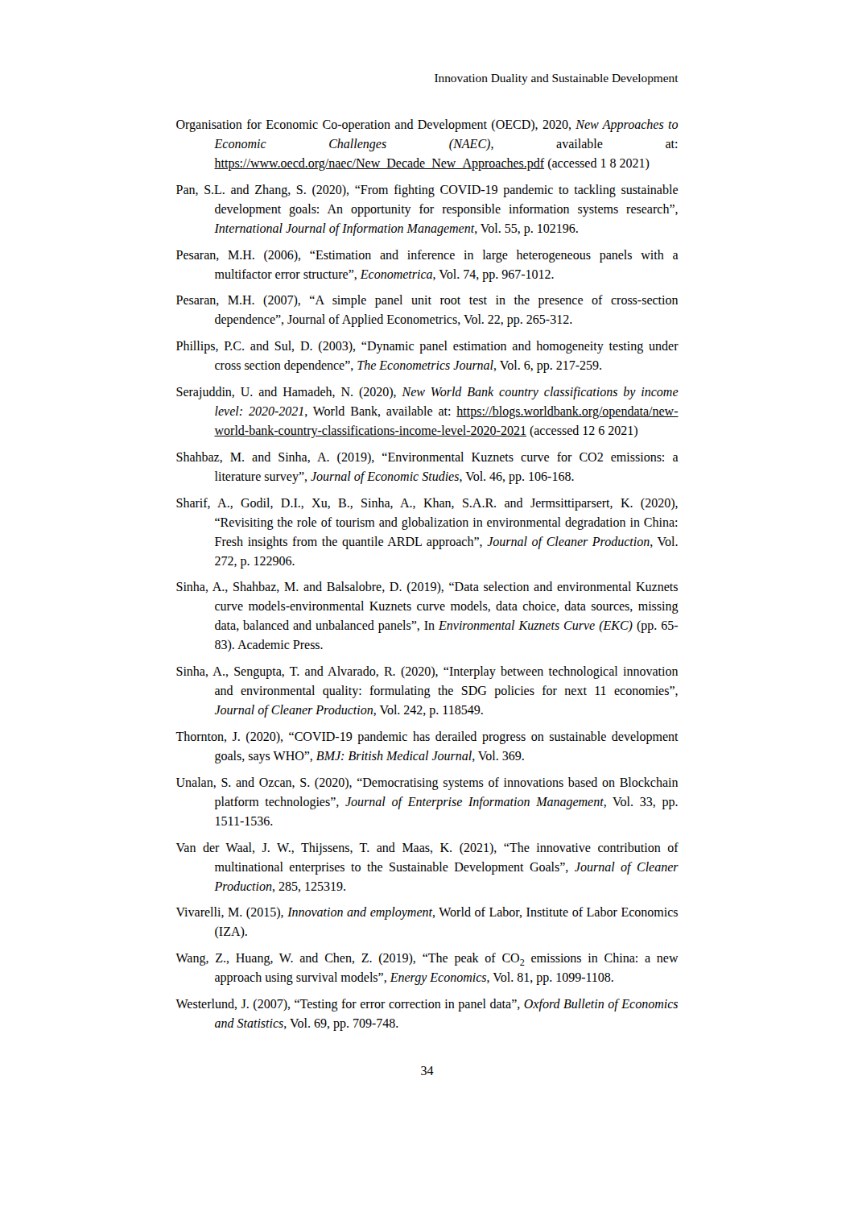Innovation Duality and Sustainable Development
Organisation for Economic Co-operation and Development (OECD), 2020, New Approaches to Economic Challenges (NAEC), available at: https://www.oecd.org/naec/New_Decade_New_Approaches.pdf (accessed 1 8 2021)
Pan, S.L. and Zhang, S. (2020), “From fighting COVID-19 pandemic to tackling sustainable development goals: An opportunity for responsible information systems research”, International Journal of Information Management, Vol. 55, p. 102196.
Pesaran, M.H. (2006), “Estimation and inference in large heterogeneous panels with a multifactor error structure”, Econometrica, Vol. 74, pp. 967-1012.
Pesaran, M.H. (2007), “A simple panel unit root test in the presence of cross-section dependence”, Journal of Applied Econometrics, Vol. 22, pp. 265-312.
Phillips, P.C. and Sul, D. (2003), “Dynamic panel estimation and homogeneity testing under cross section dependence”, The Econometrics Journal, Vol. 6, pp. 217-259.
Serajuddin, U. and Hamadeh, N. (2020), New World Bank country classifications by income level: 2020-2021, World Bank, available at: https://blogs.worldbank.org/opendata/new-world-bank-country-classifications-income-level-2020-2021 (accessed 12 6 2021)
Shahbaz, M. and Sinha, A. (2019), “Environmental Kuznets curve for CO2 emissions: a literature survey”, Journal of Economic Studies, Vol. 46, pp. 106-168.
Sharif, A., Godil, D.I., Xu, B., Sinha, A., Khan, S.A.R. and Jermsittiparsert, K. (2020), “Revisiting the role of tourism and globalization in environmental degradation in China: Fresh insights from the quantile ARDL approach”, Journal of Cleaner Production, Vol. 272, p. 122906.
Sinha, A., Shahbaz, M. and Balsalobre, D. (2019), “Data selection and environmental Kuznets curve models-environmental Kuznets curve models, data choice, data sources, missing data, balanced and unbalanced panels”, In Environmental Kuznets Curve (EKC) (pp. 65-83). Academic Press.
Sinha, A., Sengupta, T. and Alvarado, R. (2020), “Interplay between technological innovation and environmental quality: formulating the SDG policies for next 11 economies”, Journal of Cleaner Production, Vol. 242, p. 118549.
Thornton, J. (2020), “COVID-19 pandemic has derailed progress on sustainable development goals, says WHO”, BMJ: British Medical Journal, Vol. 369.
Unalan, S. and Ozcan, S. (2020), “Democratising systems of innovations based on Blockchain platform technologies”, Journal of Enterprise Information Management, Vol. 33, pp. 1511-1536.
Van der Waal, J. W., Thijssens, T. and Maas, K. (2021), “The innovative contribution of multinational enterprises to the Sustainable Development Goals”, Journal of Cleaner Production, 285, 125319.
Vivarelli, M. (2015), Innovation and employment, World of Labor, Institute of Labor Economics (IZA).
Wang, Z., Huang, W. and Chen, Z. (2019), “The peak of CO2 emissions in China: a new approach using survival models”, Energy Economics, Vol. 81, pp. 1099-1108.
Westerlund, J. (2007), “Testing for error correction in panel data”, Oxford Bulletin of Economics and Statistics, Vol. 69, pp. 709-748.
34